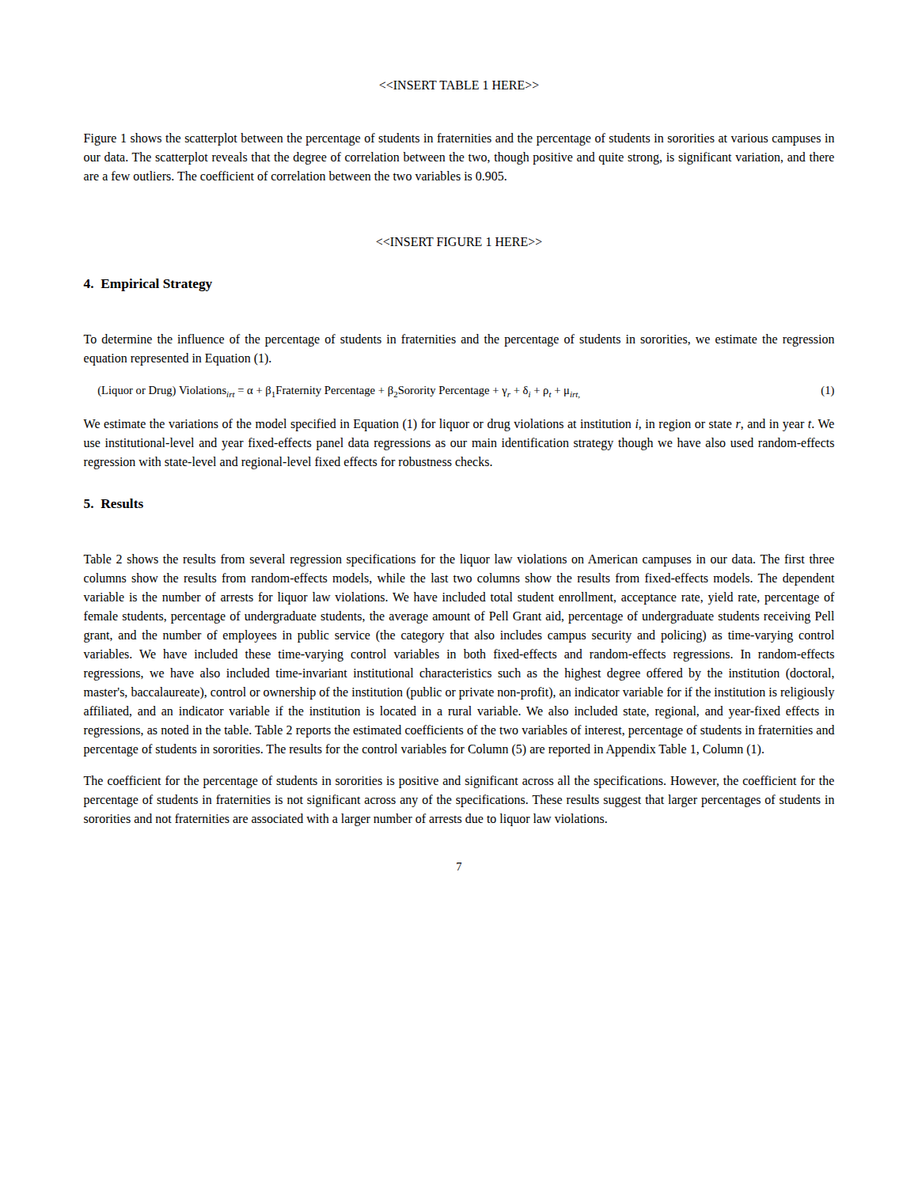<<INSERT TABLE 1 HERE>>
Figure 1 shows the scatterplot between the percentage of students in fraternities and the percentage of students in sororities at various campuses in our data. The scatterplot reveals that the degree of correlation between the two, though positive and quite strong, is significant variation, and there are a few outliers. The coefficient of correlation between the two variables is 0.905.
<<INSERT FIGURE 1 HERE>>
4. Empirical Strategy
To determine the influence of the percentage of students in fraternities and the percentage of students in sororities, we estimate the regression equation represented in Equation (1).
(1) (Liquor or Drug) Violationsirt = α + β1Fraternity Percentage + β2Sorority Percentage + γr + δi + ρt + μirt,
We estimate the variations of the model specified in Equation (1) for liquor or drug violations at institution i, in region or state r, and in year t. We use institutional-level and year fixed-effects panel data regressions as our main identification strategy though we have also used random-effects regression with state-level and regional-level fixed effects for robustness checks.
5. Results
Table 2 shows the results from several regression specifications for the liquor law violations on American campuses in our data. The first three columns show the results from random-effects models, while the last two columns show the results from fixed-effects models. The dependent variable is the number of arrests for liquor law violations. We have included total student enrollment, acceptance rate, yield rate, percentage of female students, percentage of undergraduate students, the average amount of Pell Grant aid, percentage of undergraduate students receiving Pell grant, and the number of employees in public service (the category that also includes campus security and policing) as time-varying control variables. We have included these time-varying control variables in both fixed-effects and random-effects regressions. In random-effects regressions, we have also included time-invariant institutional characteristics such as the highest degree offered by the institution (doctoral, master's, baccalaureate), control or ownership of the institution (public or private non-profit), an indicator variable for if the institution is religiously affiliated, and an indicator variable if the institution is located in a rural variable. We also included state, regional, and year-fixed effects in regressions, as noted in the table. Table 2 reports the estimated coefficients of the two variables of interest, percentage of students in fraternities and percentage of students in sororities. The results for the control variables for Column (5) are reported in Appendix Table 1, Column (1).
The coefficient for the percentage of students in sororities is positive and significant across all the specifications. However, the coefficient for the percentage of students in fraternities is not significant across any of the specifications. These results suggest that larger percentages of students in sororities and not fraternities are associated with a larger number of arrests due to liquor law violations.
7